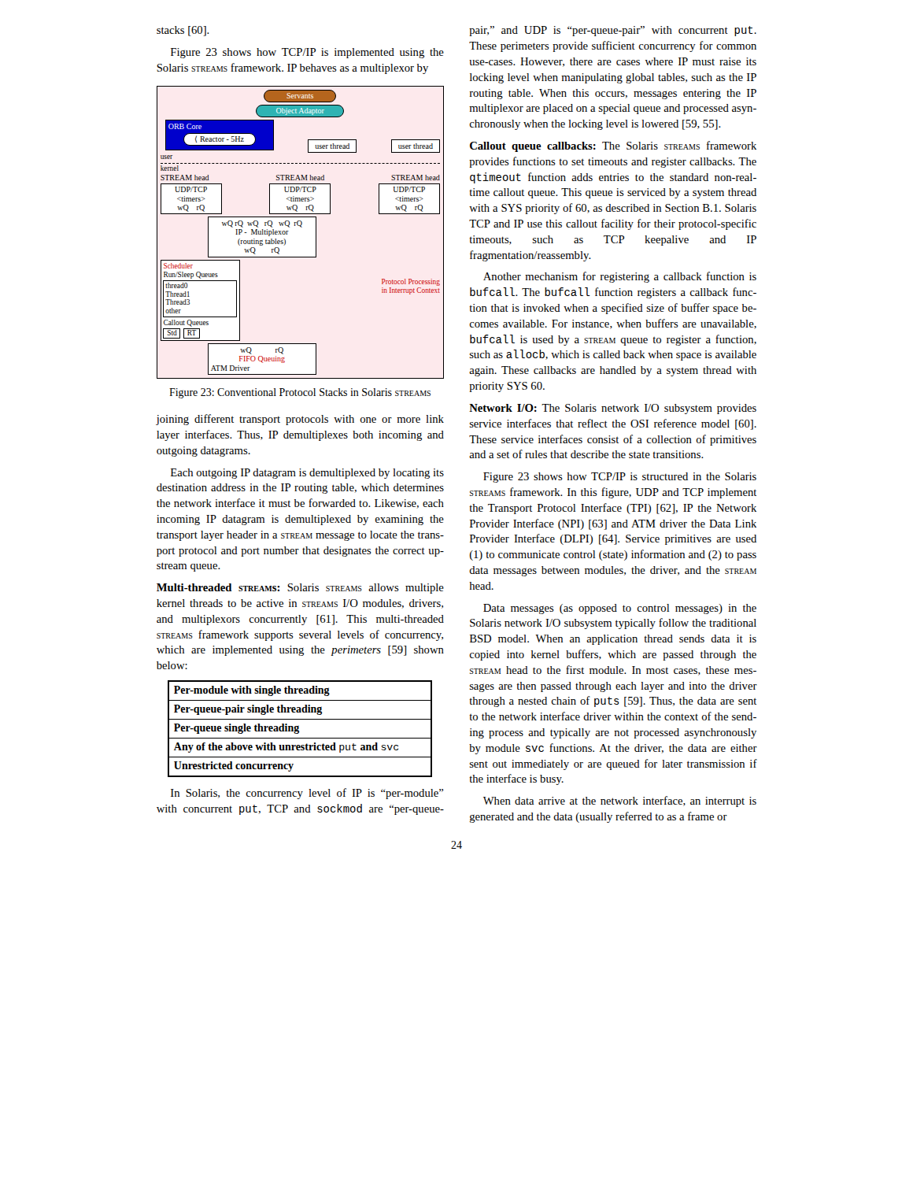stacks [60].
Figure 23 shows how TCP/IP is implemented using the Solaris streams framework. IP behaves as a multiplexor by
Servants
Object Adaptor
ORB Core
⟨ Reactor - 5Hz
user thread
user thread
user
kernel
STREAM head
STREAM head
STREAM head
UDP/TCP
<timers>
wQ rQ
UDP/TCP
<timers>
wQ rQ
UDP/TCP
<timers>
wQ rQ
wQ rQ wQ rQ wQ rQ
IP - Multiplexor
(routing tables)
wQ rQ
Scheduler
Run/Sleep Queues
thread0
Thread1
Thread3
other
Callout Queues
Std
RT
Protocol Processing
in Interrupt Context
wQ rQ
FIFO Queuing
ATM Driver
Figure 23: Conventional Protocol Stacks in Solaris streams
joining different transport protocols with one or more link layer interfaces. Thus, IP demultiplexes both incoming and outgoing datagrams.
Each outgoing IP datagram is demultiplexed by locating its destination address in the IP routing table, which determines the network interface it must be forwarded to. Likewise, each incoming IP datagram is demultiplexed by examining the transport layer header in a stream message to locate the transport protocol and port number that designates the correct upstream queue.
Multi-threaded streams:
Solaris streams allows multiple kernel threads to be active in streams I/O modules, drivers, and multiplexors concurrently [61]. This multi-threaded streams framework supports several levels of concurrency, which are implemented using the perimeters [59] shown below:
| Per-module with single threading |
| Per-queue-pair single threading |
| Per-queue single threading |
| Any of the above with unrestricted put and svc |
| Unrestricted concurrency |
In Solaris, the concurrency level of IP is “per-module” with concurrent put, TCP and sockmod are “per-queue-pair,” and UDP is “per-queue-pair” with concurrent put. These perimeters provide sufficient concurrency for common use-cases. However, there are cases where IP must raise its locking level when manipulating global tables, such as the IP routing table. When this occurs, messages entering the IP multiplexor are placed on a special queue and processed asynchronously when the locking level is lowered [59, 55].
Callout queue callbacks:
The Solaris streams framework provides functions to set timeouts and register callbacks. The qtimeout function adds entries to the standard non-real-time callout queue. This queue is serviced by a system thread with a SYS priority of 60, as described in Section B.1. Solaris TCP and IP use this callout facility for their protocol-specific timeouts, such as TCP keepalive and IP fragmentation/reassembly.
Another mechanism for registering a callback function is bufcall. The bufcall function registers a callback function that is invoked when a specified size of buffer space becomes available. For instance, when buffers are unavailable, bufcall is used by a stream queue to register a function, such as allocb, which is called back when space is available again. These callbacks are handled by a system thread with priority SYS 60.
Network I/O:
The Solaris network I/O subsystem provides service interfaces that reflect the OSI reference model [60]. These service interfaces consist of a collection of primitives and a set of rules that describe the state transitions.
Figure 23 shows how TCP/IP is structured in the Solaris streams framework. In this figure, UDP and TCP implement the Transport Protocol Interface (TPI) [62], IP the Network Provider Interface (NPI) [63] and ATM driver the Data Link Provider Interface (DLPI) [64]. Service primitives are used (1) to communicate control (state) information and (2) to pass data messages between modules, the driver, and the stream head.
Data messages (as opposed to control messages) in the Solaris network I/O subsystem typically follow the traditional BSD model. When an application thread sends data it is copied into kernel buffers, which are passed through the stream head to the first module. In most cases, these messages are then passed through each layer and into the driver through a nested chain of puts [59]. Thus, the data are sent to the network interface driver within the context of the sending process and typically are not processed asynchronously by module svc functions. At the driver, the data are either sent out immediately or are queued for later transmission if the interface is busy.
When data arrive at the network interface, an interrupt is generated and the data (usually referred to as a frame or
24